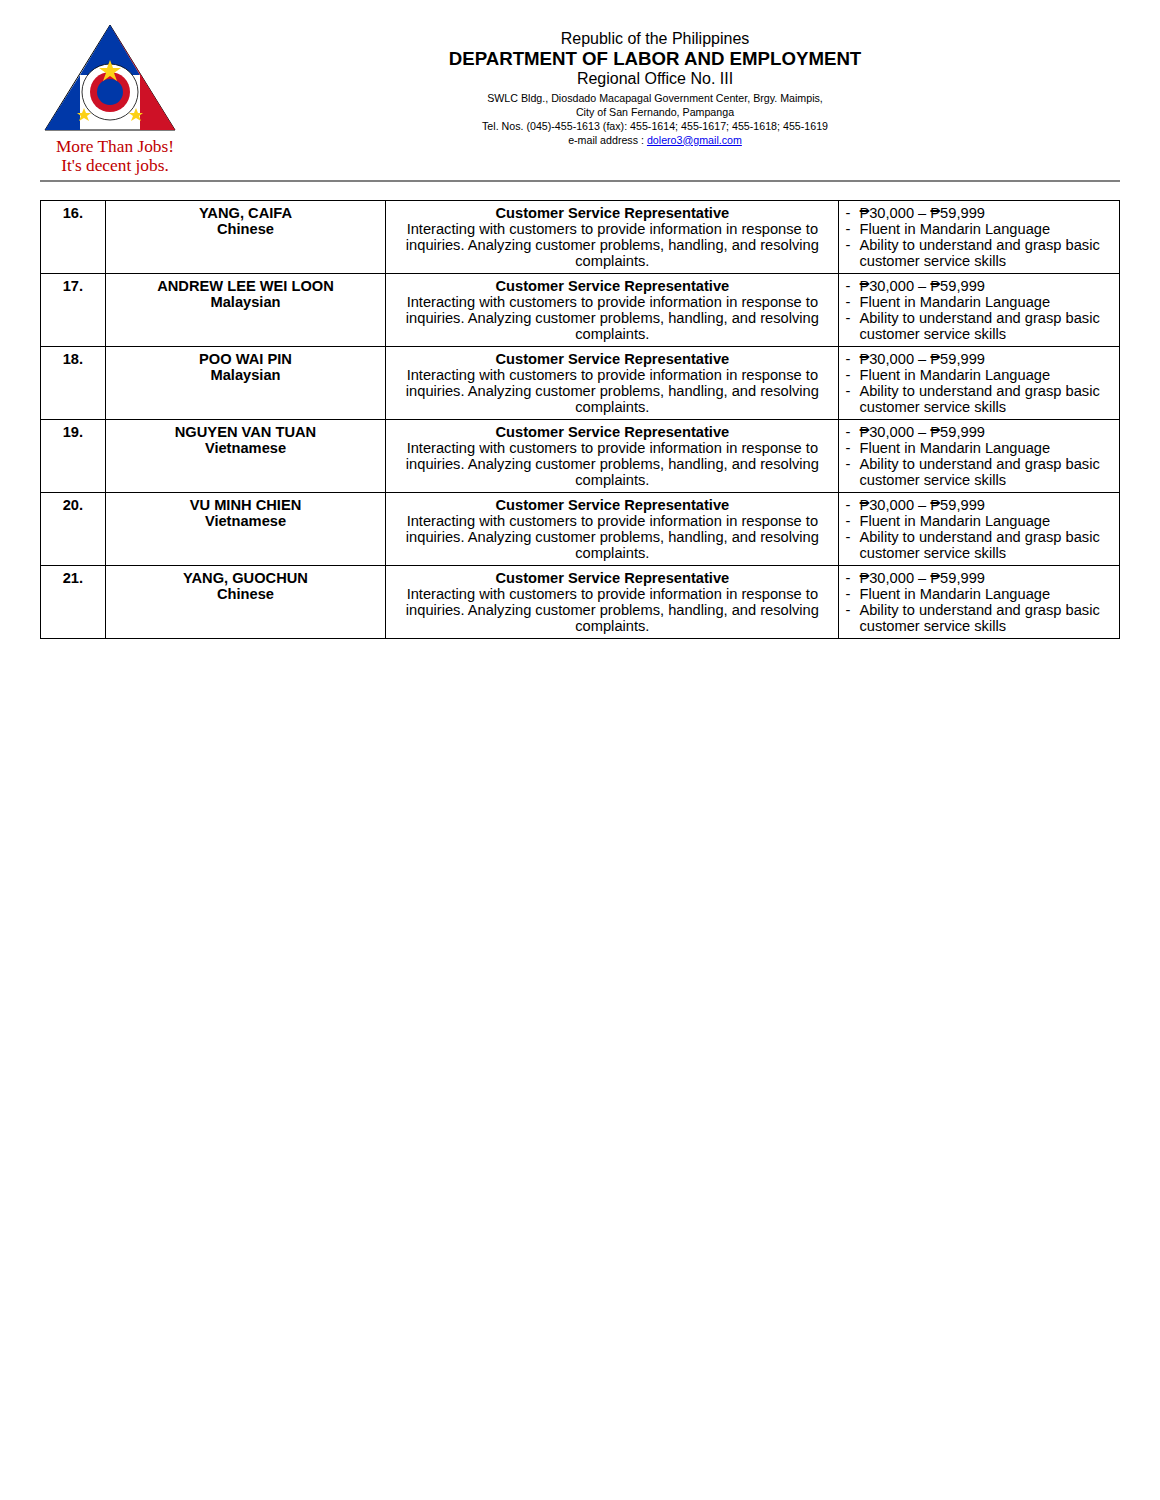More Than Jobs!
It's decent jobs.
Republic of the Philippines
DEPARTMENT OF LABOR AND EMPLOYMENT
Regional Office No. III
SWLC Bldg., Diosdado Macapagal Government Center, Brgy. Maimpis,
City of San Fernando, Pampanga
Tel. Nos. (045)-455-1613 (fax): 455-1614; 455-1617; 455-1618; 455-1619
e-mail address : dolero3@gmail.com
| 16. | YANG, CAIFA Chinese | Customer Service Representative Interacting with customers to provide information in response to inquiries. Analyzing customer problems, handling, and resolving complaints. | ₱30,000 – ₱59,999 Fluent in Mandarin Language Ability to understand and grasp basic customer service skills |
| 17. | ANDREW LEE WEI LOON Malaysian | Customer Service Representative Interacting with customers to provide information in response to inquiries. Analyzing customer problems, handling, and resolving complaints. | ₱30,000 – ₱59,999 Fluent in Mandarin Language Ability to understand and grasp basic customer service skills |
| 18. | POO WAI PIN Malaysian | Customer Service Representative Interacting with customers to provide information in response to inquiries. Analyzing customer problems, handling, and resolving complaints. | ₱30,000 – ₱59,999 Fluent in Mandarin Language Ability to understand and grasp basic customer service skills |
| 19. | NGUYEN VAN TUAN Vietnamese | Customer Service Representative Interacting with customers to provide information in response to inquiries. Analyzing customer problems, handling, and resolving complaints. | ₱30,000 – ₱59,999 Fluent in Mandarin Language Ability to understand and grasp basic customer service skills |
| 20. | VU MINH CHIEN Vietnamese | Customer Service Representative Interacting with customers to provide information in response to inquiries. Analyzing customer problems, handling, and resolving complaints. | ₱30,000 – ₱59,999 Fluent in Mandarin Language Ability to understand and grasp basic customer service skills |
| 21. | YANG, GUOCHUN Chinese | Customer Service Representative Interacting with customers to provide information in response to inquiries. Analyzing customer problems, handling, and resolving complaints. | ₱30,000 – ₱59,999 Fluent in Mandarin Language Ability to understand and grasp basic customer service skills |